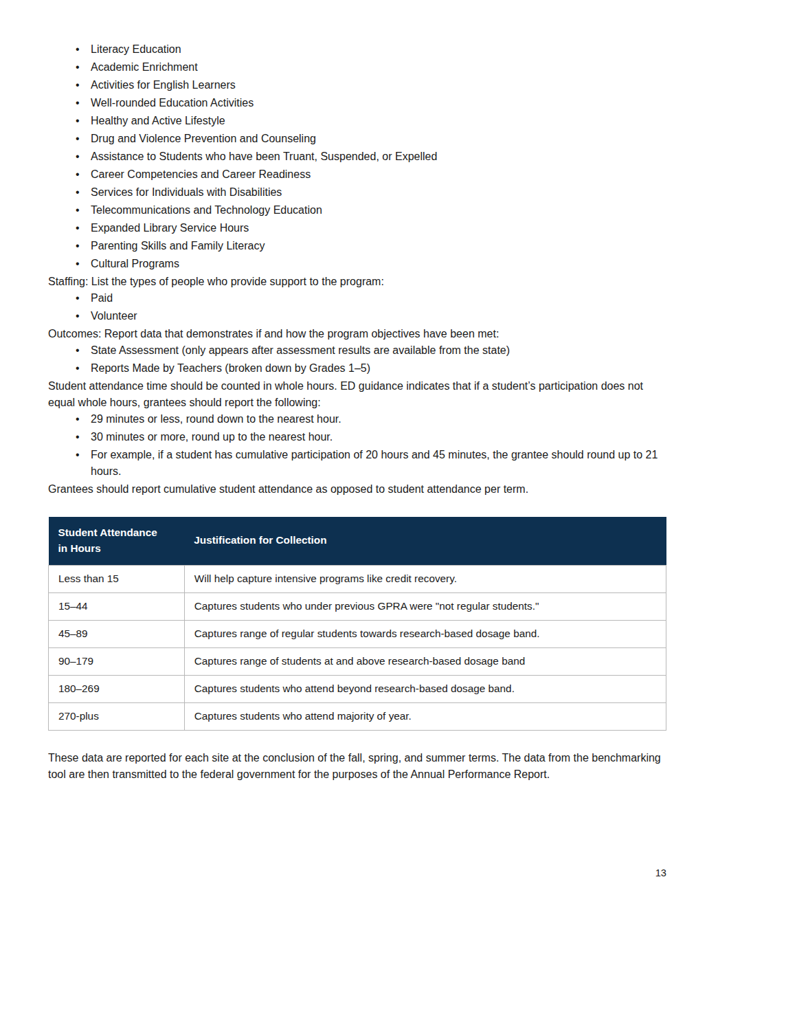Literacy Education
Academic Enrichment
Activities for English Learners
Well-rounded Education Activities
Healthy and Active Lifestyle
Drug and Violence Prevention and Counseling
Assistance to Students who have been Truant, Suspended, or Expelled
Career Competencies and Career Readiness
Services for Individuals with Disabilities
Telecommunications and Technology Education
Expanded Library Service Hours
Parenting Skills and Family Literacy
Cultural Programs
Staffing: List the types of people who provide support to the program:
Paid
Volunteer
Outcomes: Report data that demonstrates if and how the program objectives have been met:
State Assessment (only appears after assessment results are available from the state)
Reports Made by Teachers (broken down by Grades 1–5)
Student attendance time should be counted in whole hours. ED guidance indicates that if a student’s participation does not equal whole hours, grantees should report the following:
29 minutes or less, round down to the nearest hour.
30 minutes or more, round up to the nearest hour.
For example, if a student has cumulative participation of 20 hours and 45 minutes, the grantee should round up to 21 hours.
Grantees should report cumulative student attendance as opposed to student attendance per term.
| Student Attendance in Hours | Justification for Collection |
| --- | --- |
| Less than 15 | Will help capture intensive programs like credit recovery. |
| 15–44 | Captures students who under previous GPRA were "not regular students." |
| 45–89 | Captures range of regular students towards research-based dosage band. |
| 90–179 | Captures range of students at and above research-based dosage band |
| 180–269 | Captures students who attend beyond research-based dosage band. |
| 270-plus | Captures students who attend majority of year. |
These data are reported for each site at the conclusion of the fall, spring, and summer terms. The data from the benchmarking tool are then transmitted to the federal government for the purposes of the Annual Performance Report.
13